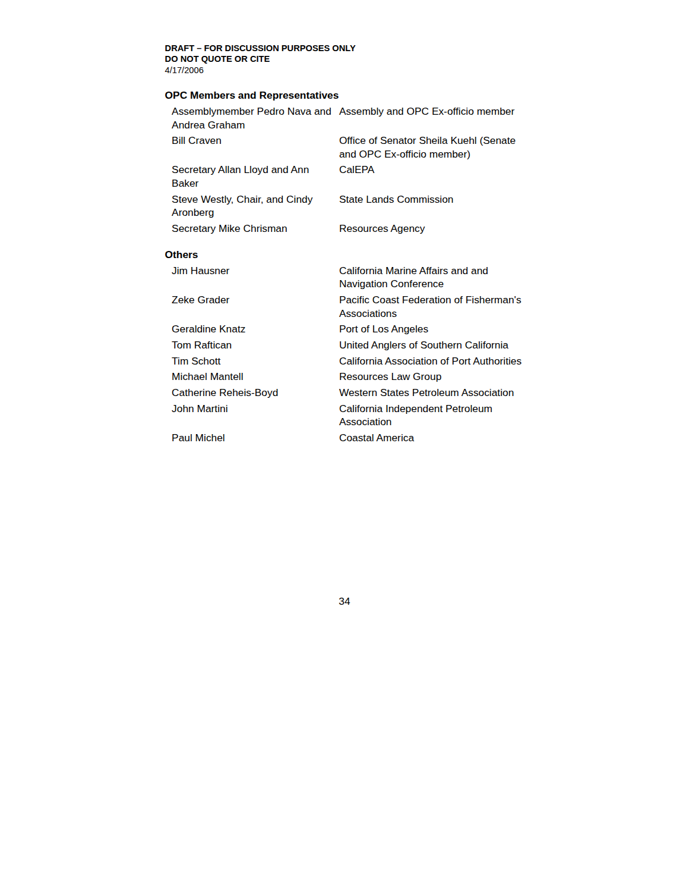DRAFT – FOR DISCUSSION PURPOSES ONLY
DO NOT QUOTE OR CITE
4/17/2006
OPC Members and Representatives
| Assemblymember Pedro Nava and Andrea Graham | Assembly and OPC Ex-officio member |
| Bill Craven | Office of Senator Sheila Kuehl (Senate and OPC Ex-officio member) |
| Secretary Allan Lloyd and Ann Baker | CalEPA |
| Steve Westly, Chair, and Cindy Aronberg | State Lands Commission |
| Secretary Mike Chrisman | Resources Agency |
Others
| Jim Hausner | California Marine Affairs and and Navigation Conference |
| Zeke Grader | Pacific Coast Federation of Fisherman's Associations |
| Geraldine Knatz | Port of Los Angeles |
| Tom Raftican | United Anglers of Southern California |
| Tim Schott | California Association of Port Authorities |
| Michael Mantell | Resources Law Group |
| Catherine Reheis-Boyd | Western States Petroleum Association |
| John Martini | California Independent Petroleum Association |
| Paul Michel | Coastal America |
34